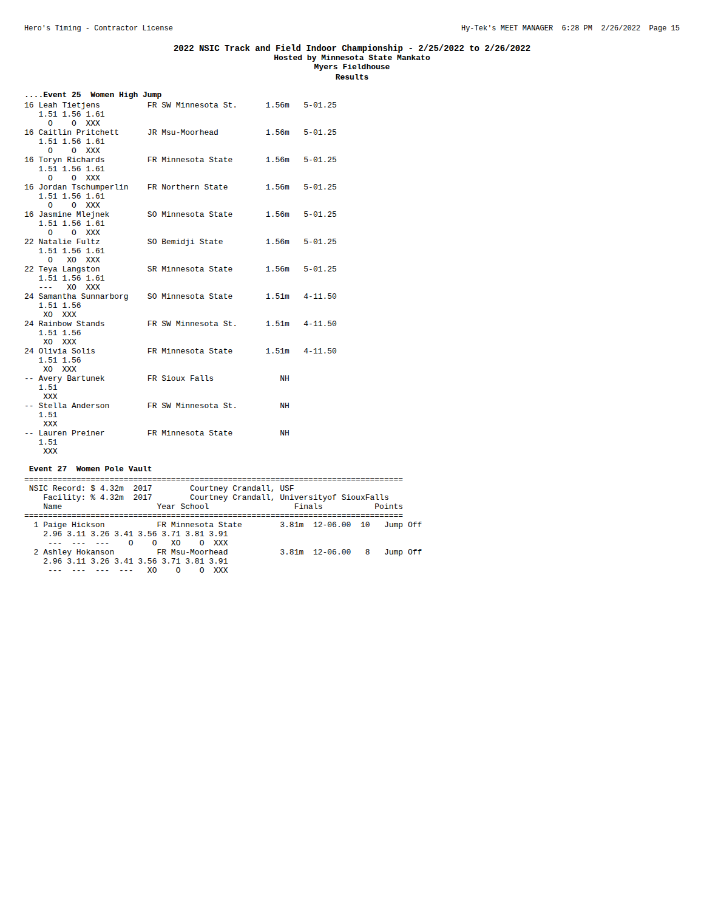Hero's Timing - Contractor License Hy-Tek's MEET MANAGER 6:28 PM 2/26/2022 Page 15
2022 NSIC Track and Field Indoor Championship - 2/25/2022 to 2/26/2022
Hosted by Minnesota State Mankato
Myers Fieldhouse
Results
....Event 25 Women High Jump
16 Leah Tietjens          FR SW Minnesota St.      1.56m   5-01.25
   1.51 1.56 1.61
     O    O  XXX
16 Caitlin Pritchett      JR Msu-Moorhead          1.56m   5-01.25
   1.51 1.56 1.61
     O    O  XXX
16 Toryn Richards         FR Minnesota State       1.56m   5-01.25
   1.51 1.56 1.61
     O    O  XXX
16 Jordan Tschumperlin    FR Northern State        1.56m   5-01.25
   1.51 1.56 1.61
     O    O  XXX
16 Jasmine Mlejnek        SO Minnesota State       1.56m   5-01.25
   1.51 1.56 1.61
     O    O  XXX
22 Natalie Fultz          SO Bemidji State         1.56m   5-01.25
   1.51 1.56 1.61
     O   XO  XXX
22 Teya Langston          SR Minnesota State       1.56m   5-01.25
   1.51 1.56 1.61
   ---   XO  XXX
24 Samantha Sunnarborg    SO Minnesota State       1.51m   4-11.50
   1.51 1.56
    XO  XXX
24 Rainbow Stands         FR SW Minnesota St.      1.51m   4-11.50
   1.51 1.56
    XO  XXX
24 Olivia Solis           FR Minnesota State       1.51m   4-11.50
   1.51 1.56
    XO  XXX
-- Avery Bartunek         FR Sioux Falls              NH
   1.51
    XXX
-- Stella Anderson        FR SW Minnesota St.         NH
   1.51
    XXX
-- Lauren Preiner         FR Minnesota State          NH
   1.51
    XXX
Event 27 Women Pole Vault
================================================================================
 NSIC Record: $ 4.32m  2017        Courtney Crandall, USF
    Facility: % 4.32m  2017        Courtney Crandall, Universityof SiouxFalls
    Name                    Year School                  Finals           Points
================================================================================
  1 Paige Hickson           FR Minnesota State        3.81m  12-06.00  10   Jump Off
    2.96 3.11 3.26 3.41 3.56 3.71 3.81 3.91
     ---  ---  ---    O    O   XO    O  XXX
  2 Ashley Hokanson         FR Msu-Moorhead           3.81m  12-06.00   8   Jump Off
    2.96 3.11 3.26 3.41 3.56 3.71 3.81 3.91
     ---  ---  ---  ---   XO    O    O  XXX